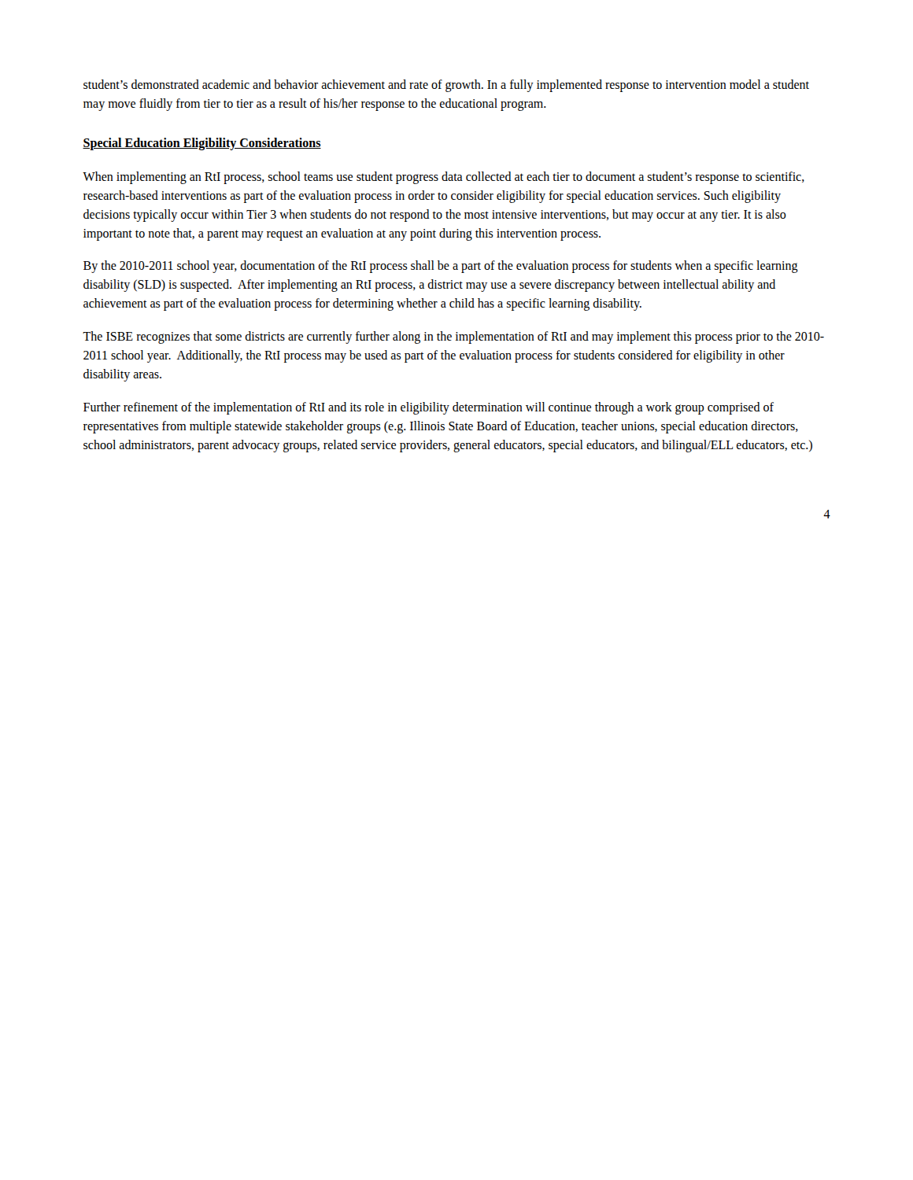student’s demonstrated academic and behavior achievement and rate of growth. In a fully implemented response to intervention model a student may move fluidly from tier to tier as a result of his/her response to the educational program.
Special Education Eligibility Considerations
When implementing an RtI process, school teams use student progress data collected at each tier to document a student’s response to scientific, research-based interventions as part of the evaluation process in order to consider eligibility for special education services. Such eligibility decisions typically occur within Tier 3 when students do not respond to the most intensive interventions, but may occur at any tier. It is also important to note that, a parent may request an evaluation at any point during this intervention process.
By the 2010-2011 school year, documentation of the RtI process shall be a part of the evaluation process for students when a specific learning disability (SLD) is suspected. After implementing an RtI process, a district may use a severe discrepancy between intellectual ability and achievement as part of the evaluation process for determining whether a child has a specific learning disability.
The ISBE recognizes that some districts are currently further along in the implementation of RtI and may implement this process prior to the 2010-2011 school year. Additionally, the RtI process may be used as part of the evaluation process for students considered for eligibility in other disability areas.
Further refinement of the implementation of RtI and its role in eligibility determination will continue through a work group comprised of representatives from multiple statewide stakeholder groups (e.g. Illinois State Board of Education, teacher unions, special education directors, school administrators, parent advocacy groups, related service providers, general educators, special educators, and bilingual/ELL educators, etc.)
4